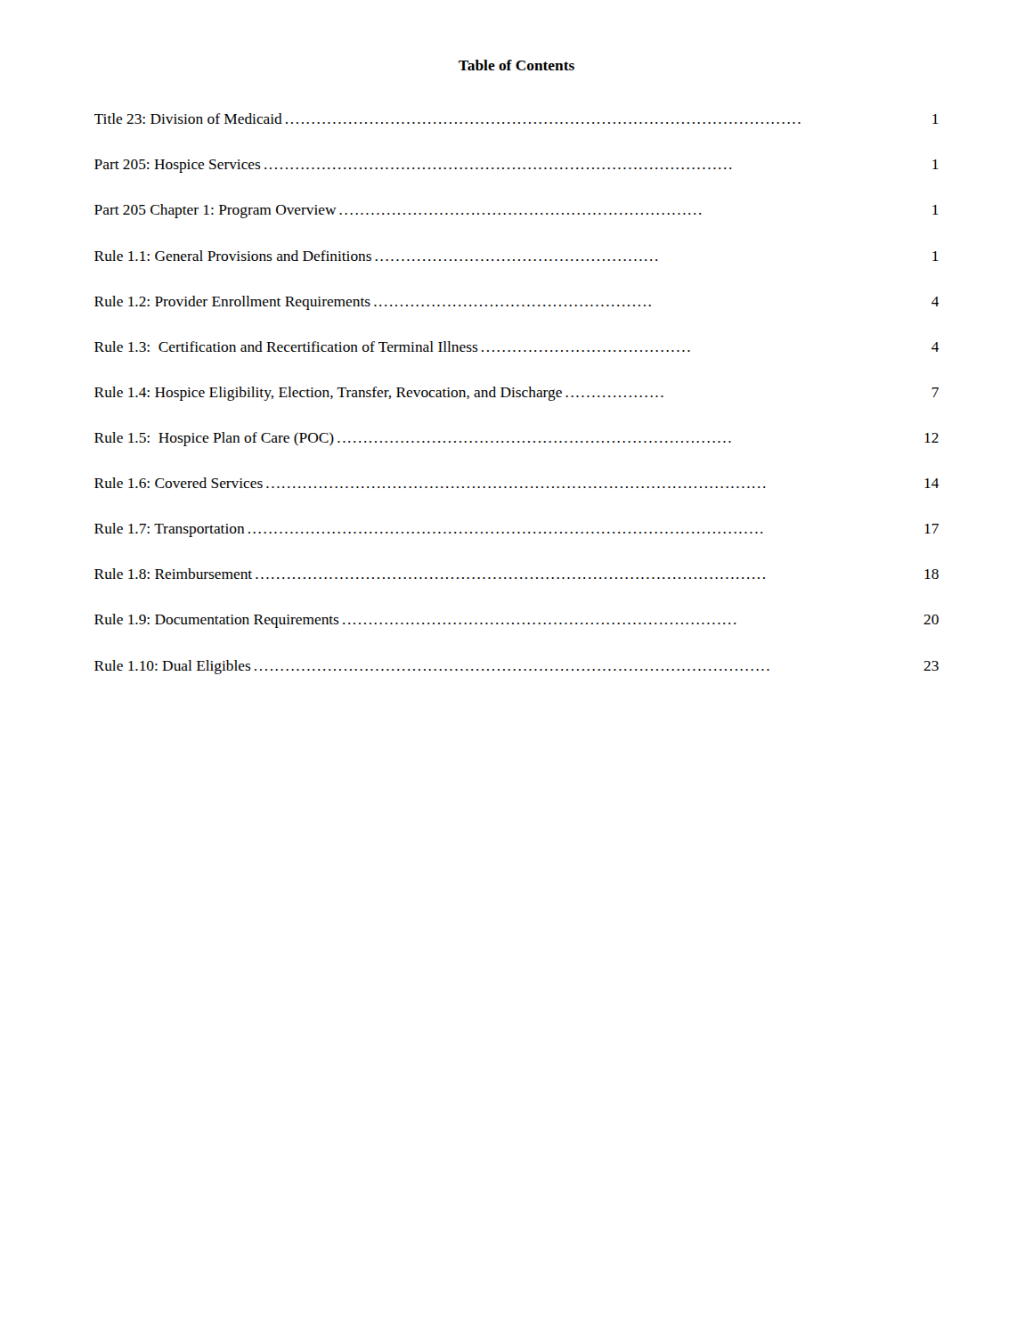Table of Contents
Title 23: Division of Medicaid 1 ..................................................................................................
Part 205: Hospice Services 1 .........................................................................................
Part 205 Chapter 1: Program Overview 1 .....................................................................
Rule 1.1: General Provisions and Definitions 1 ......................................................
Rule 1.2: Provider Enrollment Requirements 4 .....................................................
Rule 1.3: Certification and Recertification of Terminal Illness 4 ........................................
Rule 1.4: Hospice Eligibility, Election, Transfer, Revocation, and Discharge 7 ...................
Rule 1.5: Hospice Plan of Care (POC) 12 ...........................................................................
Rule 1.6: Covered Services 14 ...............................................................................................
Rule 1.7: Transportation 17 ..................................................................................................
Rule 1.8: Reimbursement 18 .................................................................................................
Rule 1.9: Documentation Requirements 20 ...........................................................................
Rule 1.10: Dual Eligibles 23 ..................................................................................................